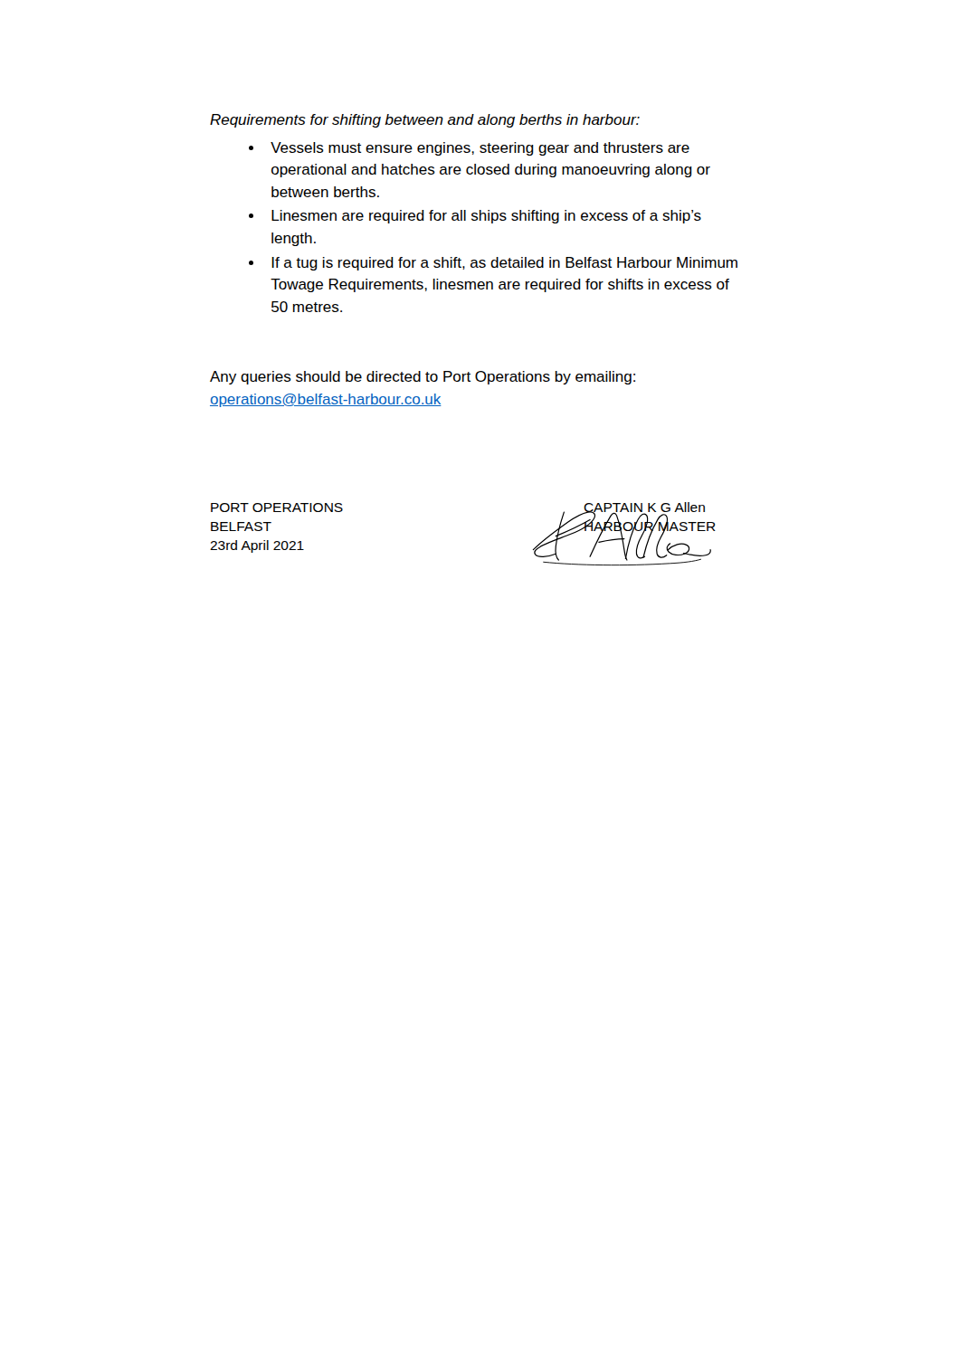Requirements for shifting between and along berths in harbour:
Vessels must ensure engines, steering gear and thrusters are operational and hatches are closed during manoeuvring along or between berths.
Linesmen are required for all ships shifting in excess of a ship’s length.
If a tug is required for a shift, as detailed in Belfast Harbour Minimum Towage Requirements, linesmen are required for shifts in excess of 50 metres.
Any queries should be directed to Port Operations by emailing:
operations@belfast-harbour.co.uk
PORT OPERATIONS
BELFAST
23rd April 2021
CAPTAIN K G Allen
HARBOUR MASTER